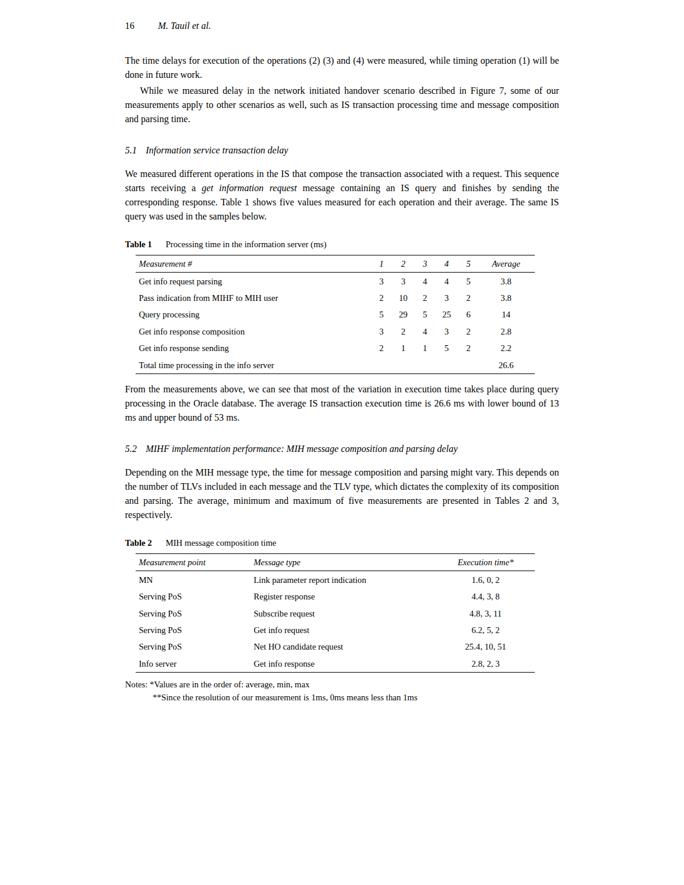16 M. Tauil et al.
The time delays for execution of the operations (2) (3) and (4) were measured, while timing operation (1) will be done in future work.
While we measured delay in the network initiated handover scenario described in Figure 7, some of our measurements apply to other scenarios as well, such as IS transaction processing time and message composition and parsing time.
5.1 Information service transaction delay
We measured different operations in the IS that compose the transaction associated with a request. This sequence starts receiving a get information request message containing an IS query and finishes by sending the corresponding response. Table 1 shows five values measured for each operation and their average. The same IS query was used in the samples below.
Table 1 Processing time in the information server (ms)
| Measurement # | 1 | 2 | 3 | 4 | 5 | Average |
| --- | --- | --- | --- | --- | --- | --- |
| Get info request parsing | 3 | 3 | 4 | 4 | 5 | 3.8 |
| Pass indication from MIHF to MIH user | 2 | 10 | 2 | 3 | 2 | 3.8 |
| Query processing | 5 | 29 | 5 | 25 | 6 | 14 |
| Get info response composition | 3 | 2 | 4 | 3 | 2 | 2.8 |
| Get info response sending | 2 | 1 | 1 | 5 | 2 | 2.2 |
| Total time processing in the info server | | | | | | 26.6 |
From the measurements above, we can see that most of the variation in execution time takes place during query processing in the Oracle database. The average IS transaction execution time is 26.6 ms with lower bound of 13 ms and upper bound of 53 ms.
5.2 MIHF implementation performance: MIH message composition and parsing delay
Depending on the MIH message type, the time for message composition and parsing might vary. This depends on the number of TLVs included in each message and the TLV type, which dictates the complexity of its composition and parsing. The average, minimum and maximum of five measurements are presented in Tables 2 and 3, respectively.
Table 2 MIH message composition time
| Measurement point | Message type | Execution time* |
| --- | --- | --- |
| MN | Link parameter report indication | 1.6, 0, 2 |
| Serving PoS | Register response | 4.4, 3, 8 |
| Serving PoS | Subscribe request | 4.8, 3, 11 |
| Serving PoS | Get info request | 6.2, 5, 2 |
| Serving PoS | Net HO candidate request | 25.4, 10, 51 |
| Info server | Get info response | 2.8, 2, 3 |
Notes: *Values are in the order of: average, min, max
**Since the resolution of our measurement is 1ms, 0ms means less than 1ms